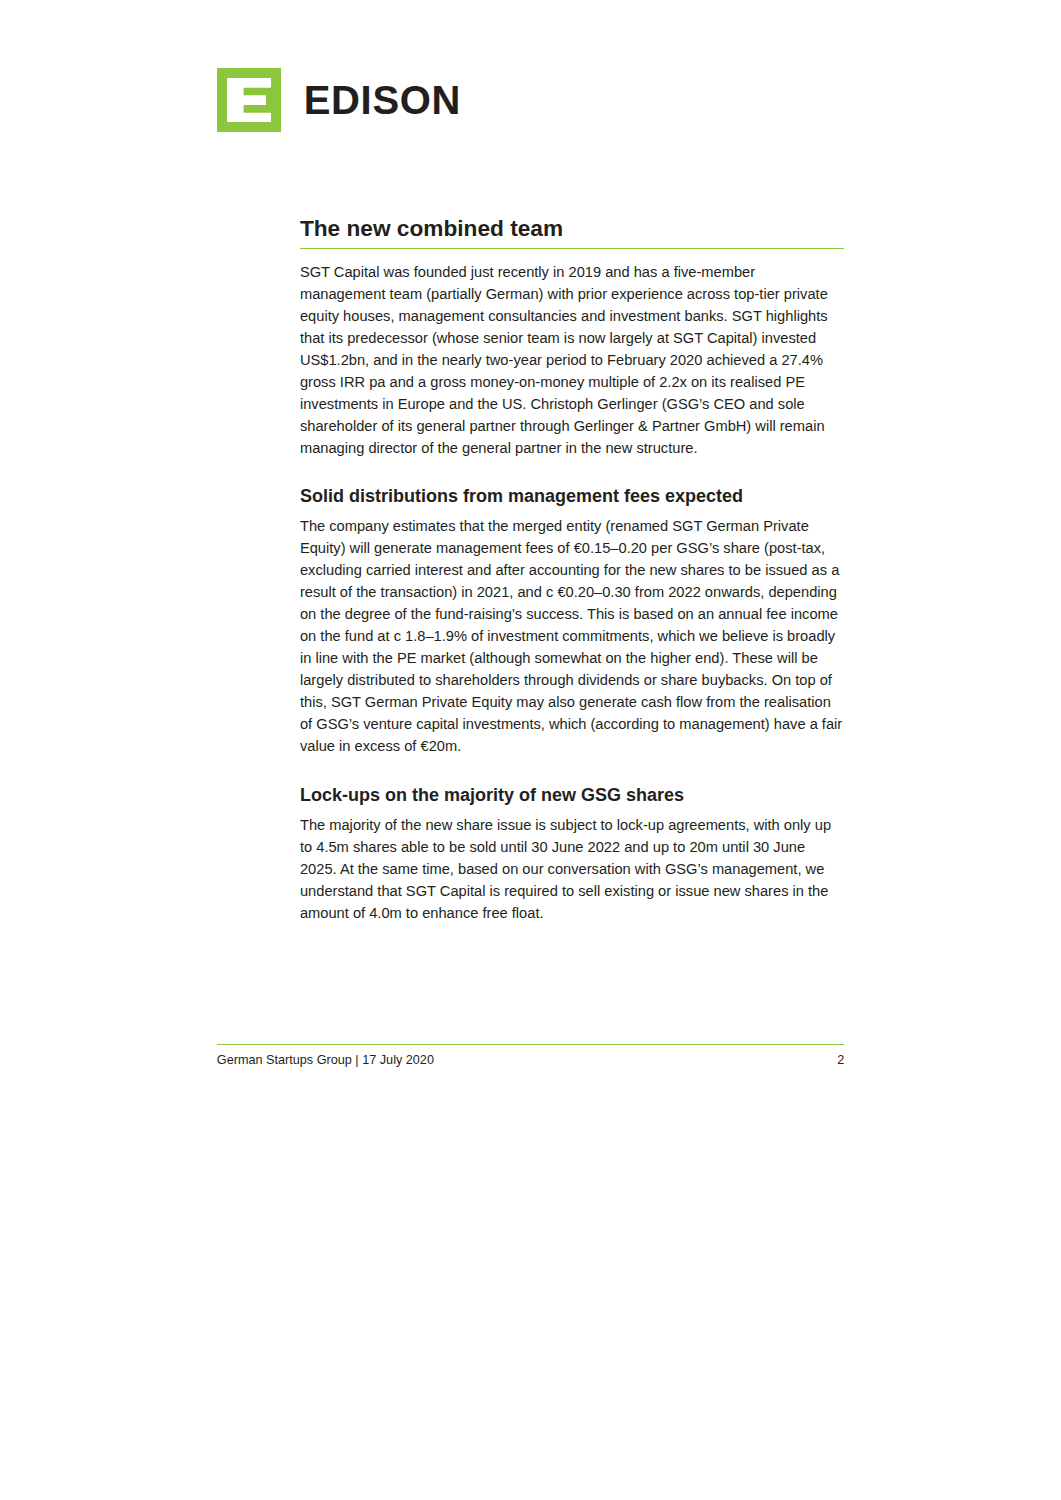EDISON
The new combined team
SGT Capital was founded just recently in 2019 and has a five-member management team (partially German) with prior experience across top-tier private equity houses, management consultancies and investment banks. SGT highlights that its predecessor (whose senior team is now largely at SGT Capital) invested US$1.2bn, and in the nearly two-year period to February 2020 achieved a 27.4% gross IRR pa and a gross money-on-money multiple of 2.2x on its realised PE investments in Europe and the US. Christoph Gerlinger (GSG’s CEO and sole shareholder of its general partner through Gerlinger & Partner GmbH) will remain managing director of the general partner in the new structure.
Solid distributions from management fees expected
The company estimates that the merged entity (renamed SGT German Private Equity) will generate management fees of €0.15–0.20 per GSG’s share (post-tax, excluding carried interest and after accounting for the new shares to be issued as a result of the transaction) in 2021, and c €0.20–0.30 from 2022 onwards, depending on the degree of the fund-raising’s success. This is based on an annual fee income on the fund at c 1.8–1.9% of investment commitments, which we believe is broadly in line with the PE market (although somewhat on the higher end). These will be largely distributed to shareholders through dividends or share buybacks. On top of this, SGT German Private Equity may also generate cash flow from the realisation of GSG’s venture capital investments, which (according to management) have a fair value in excess of €20m.
Lock-ups on the majority of new GSG shares
The majority of the new share issue is subject to lock-up agreements, with only up to 4.5m shares able to be sold until 30 June 2022 and up to 20m until 30 June 2025. At the same time, based on our conversation with GSG’s management, we understand that SGT Capital is required to sell existing or issue new shares in the amount of 4.0m to enhance free float.
German Startups Group | 17 July 2020 2